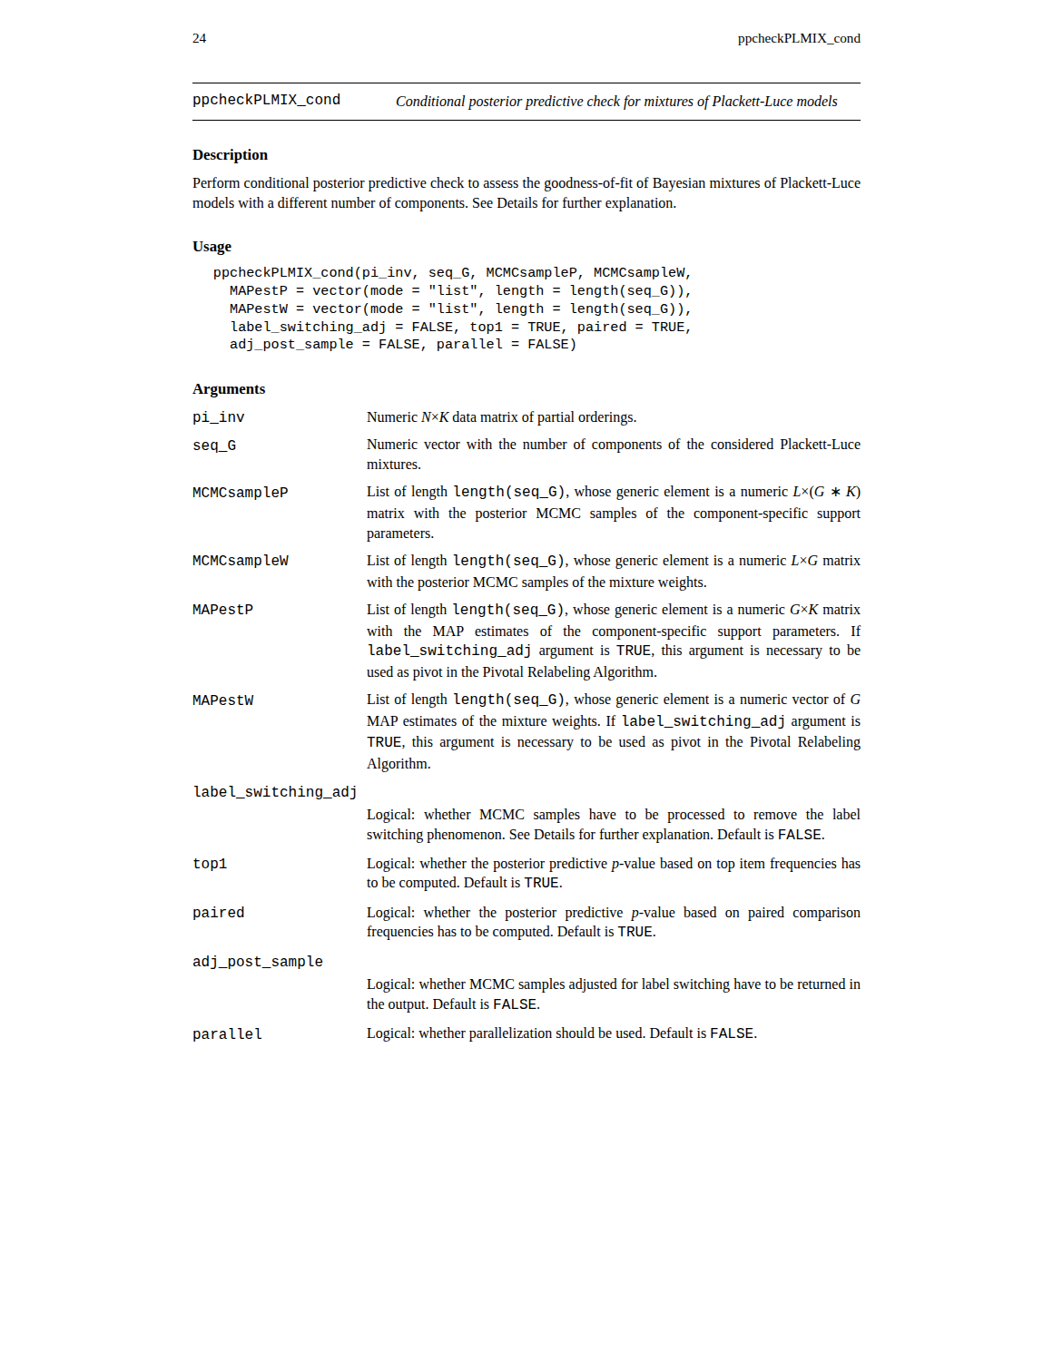24 ppcheckPLMIX_cond
ppcheckPLMIX_cond
Conditional posterior predictive check for mixtures of Plackett-Luce models
Description
Perform conditional posterior predictive check to assess the goodness-of-fit of Bayesian mixtures of Plackett-Luce models with a different number of components. See Details for further explanation.
Usage
ppcheckPLMIX_cond(pi_inv, seq_G, MCMCsampleP, MCMCsampleW,
  MAPestP = vector(mode = "list", length = length(seq_G)),
  MAPestW = vector(mode = "list", length = length(seq_G)),
  label_switching_adj = FALSE, top1 = TRUE, paired = TRUE,
  adj_post_sample = FALSE, parallel = FALSE)
Arguments
pi_inv
Numeric N×K data matrix of partial orderings.
seq_G
Numeric vector with the number of components of the considered Plackett-Luce mixtures.
MCMCsampleP
List of length length(seq_G), whose generic element is a numeric L×(G ∗ K) matrix with the posterior MCMC samples of the component-specific support parameters.
MCMCsampleW
List of length length(seq_G), whose generic element is a numeric L×G matrix with the posterior MCMC samples of the mixture weights.
MAPestP
List of length length(seq_G), whose generic element is a numeric G×K matrix with the MAP estimates of the component-specific support parameters. If label_switching_adj argument is TRUE, this argument is necessary to be used as pivot in the Pivotal Relabeling Algorithm.
MAPestW
List of length length(seq_G), whose generic element is a numeric vector of G MAP estimates of the mixture weights. If label_switching_adj argument is TRUE, this argument is necessary to be used as pivot in the Pivotal Relabeling Algorithm.
label_switching_adj
Logical: whether MCMC samples have to be processed to remove the label switching phenomenon. See Details for further explanation. Default is FALSE.
top1
Logical: whether the posterior predictive p-value based on top item frequencies has to be computed. Default is TRUE.
paired
Logical: whether the posterior predictive p-value based on paired comparison frequencies has to be computed. Default is TRUE.
adj_post_sample
Logical: whether MCMC samples adjusted for label switching have to be returned in the output. Default is FALSE.
parallel
Logical: whether parallelization should be used. Default is FALSE.